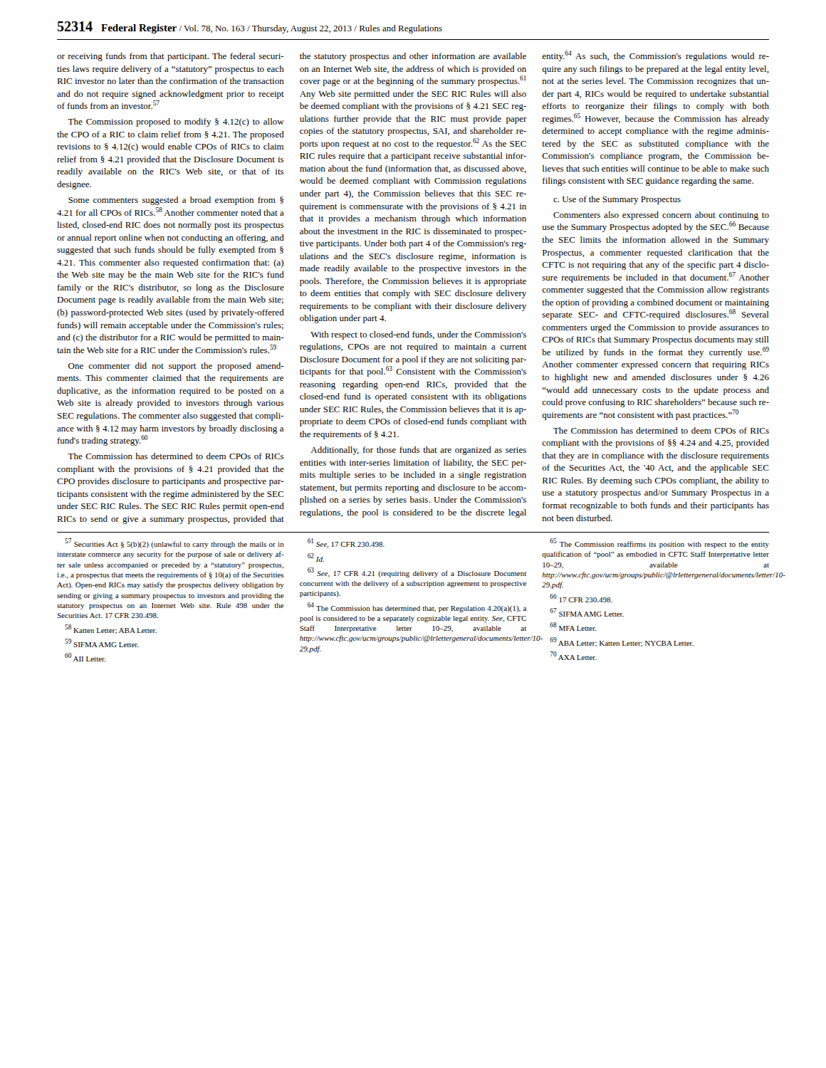52314 Federal Register / Vol. 78, No. 163 / Thursday, August 22, 2013 / Rules and Regulations
or receiving funds from that participant. The federal securities laws require delivery of a “statutory” prospectus to each RIC investor no later than the confirmation of the transaction and do not require signed acknowledgment prior to receipt of funds from an investor.57
The Commission proposed to modify § 4.12(c) to allow the CPO of a RIC to claim relief from § 4.21. The proposed revisions to § 4.12(c) would enable CPOs of RICs to claim relief from § 4.21 provided that the Disclosure Document is readily available on the RIC's Web site, or that of its designee.
Some commenters suggested a broad exemption from § 4.21 for all CPOs of RICs.58 Another commenter noted that a listed, closed-end RIC does not normally post its prospectus or annual report online when not conducting an offering, and suggested that such funds should be fully exempted from § 4.21. This commenter also requested confirmation that: (a) the Web site may be the main Web site for the RIC's fund family or the RIC's distributor, so long as the Disclosure Document page is readily available from the main Web site; (b) password-protected Web sites (used by privately-offered funds) will remain acceptable under the Commission's rules; and (c) the distributor for a RIC would be permitted to maintain the Web site for a RIC under the Commission's rules.59
One commenter did not support the proposed amendments. This commenter claimed that the requirements are duplicative, as the information required to be posted on a Web site is already provided to investors through various SEC regulations. The commenter also suggested that compliance with § 4.12 may harm investors by broadly disclosing a fund's trading strategy.60
The Commission has determined to deem CPOs of RICs compliant with the provisions of § 4.21 provided that the CPO provides disclosure to participants and prospective participants consistent with the regime administered by the SEC under SEC RIC Rules. The SEC RIC Rules permit open-end RICs to send or give a summary prospectus, provided that the statutory prospectus and other information are available on an Internet Web site, the address of which is provided on cover page or at the beginning of the summary prospectus.61 Any Web site permitted under the SEC RIC Rules will also be deemed compliant with the provisions of § 4.21 SEC regulations further provide that the RIC must provide paper copies of the statutory prospectus, SAI, and shareholder reports upon request at no cost to the requestor.62 As the SEC RIC rules require that a participant receive substantial information about the fund (information that, as discussed above, would be deemed compliant with Commission regulations under part 4), the Commission believes that this SEC requirement is commensurate with the provisions of § 4.21 in that it provides a mechanism through which information about the investment in the RIC is disseminated to prospective participants. Under both part 4 of the Commission's regulations and the SEC's disclosure regime, information is made readily available to the prospective investors in the pools. Therefore, the Commission believes it is appropriate to deem entities that comply with SEC disclosure delivery requirements to be compliant with their disclosure delivery obligation under part 4.
With respect to closed-end funds, under the Commission's regulations, CPOs are not required to maintain a current Disclosure Document for a pool if they are not soliciting participants for that pool.63 Consistent with the Commission's reasoning regarding open-end RICs, provided that the closed-end fund is operated consistent with its obligations under SEC RIC Rules, the Commission believes that it is appropriate to deem CPOs of closed-end funds compliant with the requirements of § 4.21.
Additionally, for those funds that are organized as series entities with inter-series limitation of liability, the SEC permits multiple series to be included in a single registration statement, but permits reporting and disclosure to be accomplished on a series by series basis. Under the Commission's regulations, the pool is considered to be the discrete legal entity.64 As such, the Commission's regulations would require any such filings to be prepared at the legal entity level, not at the series level. The Commission recognizes that under part 4, RICs would be required to undertake substantial efforts to reorganize their filings to comply with both regimes.65 However, because the Commission has already determined to accept compliance with the regime administered by the SEC as substituted compliance with the Commission's compliance program, the Commission believes that such entities will continue to be able to make such filings consistent with SEC guidance regarding the same.
c. Use of the Summary Prospectus
Commenters also expressed concern about continuing to use the Summary Prospectus adopted by the SEC.66 Because the SEC limits the information allowed in the Summary Prospectus, a commenter requested clarification that the CFTC is not requiring that any of the specific part 4 disclosure requirements be included in that document.67 Another commenter suggested that the Commission allow registrants the option of providing a combined document or maintaining separate SEC- and CFTC-required disclosures.68 Several commenters urged the Commission to provide assurances to CPOs of RICs that Summary Prospectus documents may still be utilized by funds in the format they currently use.69 Another commenter expressed concern that requiring RICs to highlight new and amended disclosures under § 4.26 “would add unnecessary costs to the update process and could prove confusing to RIC shareholders” because such requirements are “not consistent with past practices.”70
The Commission has determined to deem CPOs of RICs compliant with the provisions of §§ 4.24 and 4.25, provided that they are in compliance with the disclosure requirements of the Securities Act, the '40 Act, and the applicable SEC RIC Rules. By deeming such CPOs compliant, the ability to use a statutory prospectus and/or Summary Prospectus in a format recognizable to both funds and their participants has not been disturbed.
57 Securities Act § 5(b)(2) (unlawful to carry through the mails or in interstate commerce any security for the purpose of sale or delivery after sale unless accompanied or preceded by a “statutory” prospectus, i.e., a prospectus that meets the requirements of § 10(a) of the Securities Act). Open-end RICs may satisfy the prospectus delivery obligation by sending or giving a summary prospectus to investors and providing the statutory prospectus on an Internet Web site. Rule 498 under the Securities Act. 17 CFR 230.498.
58 Katten Letter; ABA Letter.
59 SIFMA AMG Letter.
60 AII Letter.
61 See, 17 CFR 230.498.
62 Id.
63 See, 17 CFR 4.21 (requiring delivery of a Disclosure Document concurrent with the delivery of a subscription agreement to prospective participants).
64 The Commission has determined that, per Regulation 4.20(a)(1), a pool is considered to be a separately cognizable legal entity. See, CFTC Staff Interpretative letter 10–29, available at http://www.cftc.gov/ucm/groups/public/@lrlettergeneral/documents/letter/10-29.pdf.
65 The Commission reaffirms its position with respect to the entity qualification of “pool” as embodied in CFTC Staff Interpretative letter 10–29, available at http://www.cftc.gov/ucm/groups/public/@lrlettergeneral/documents/letter/10-29.pdf.
66 17 CFR 230.498.
67 SIFMA AMG Letter.
68 MFA Letter.
69 ABA Letter; Katten Letter; NYCBA Letter.
70 AXA Letter.